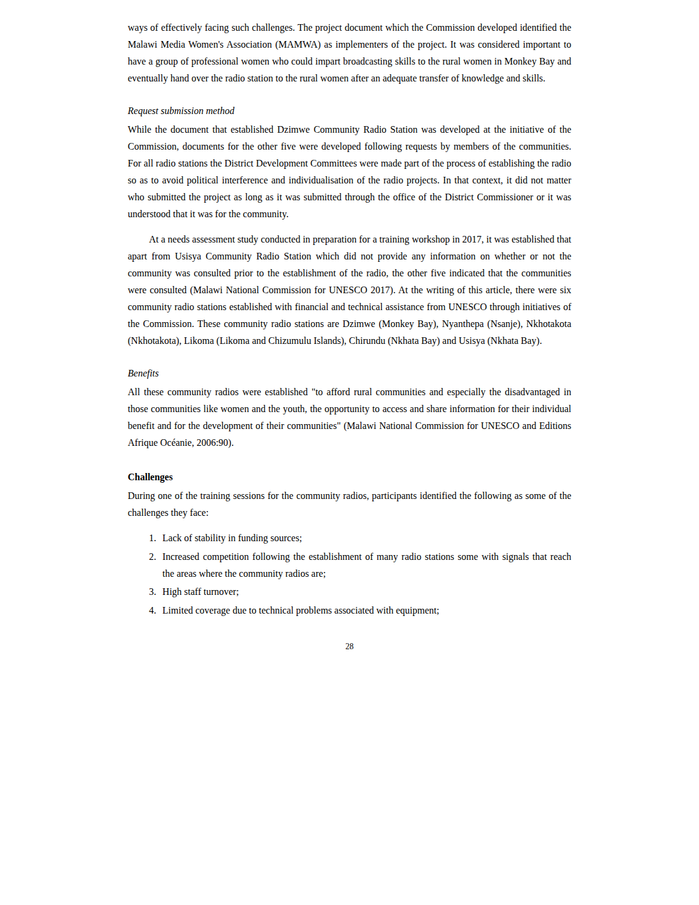ways of effectively facing such challenges. The project document which the Commission developed identified the Malawi Media Women's Association (MAMWA) as implementers of the project. It was considered important to have a group of professional women who could impart broadcasting skills to the rural women in Monkey Bay and eventually hand over the radio station to the rural women after an adequate transfer of knowledge and skills.
Request submission method
While the document that established Dzimwe Community Radio Station was developed at the initiative of the Commission, documents for the other five were developed following requests by members of the communities. For all radio stations the District Development Committees were made part of the process of establishing the radio so as to avoid political interference and individualisation of the radio projects. In that context, it did not matter who submitted the project as long as it was submitted through the office of the District Commissioner or it was understood that it was for the community.
At a needs assessment study conducted in preparation for a training workshop in 2017, it was established that apart from Usisya Community Radio Station which did not provide any information on whether or not the community was consulted prior to the establishment of the radio, the other five indicated that the communities were consulted (Malawi National Commission for UNESCO 2017). At the writing of this article, there were six community radio stations established with financial and technical assistance from UNESCO through initiatives of the Commission. These community radio stations are Dzimwe (Monkey Bay), Nyanthepa (Nsanje), Nkhotakota (Nkhotakota), Likoma (Likoma and Chizumulu Islands), Chirundu (Nkhata Bay) and Usisya (Nkhata Bay).
Benefits
All these community radios were established "to afford rural communities and especially the disadvantaged in those communities like women and the youth, the opportunity to access and share information for their individual benefit and for the development of their communities" (Malawi National Commission for UNESCO and Editions Afrique Océanie, 2006:90).
Challenges
During one of the training sessions for the community radios, participants identified the following as some of the challenges they face:
Lack of stability in funding sources;
Increased competition following the establishment of many radio stations some with signals that reach the areas where the community radios are;
High staff turnover;
Limited coverage due to technical problems associated with equipment;
28